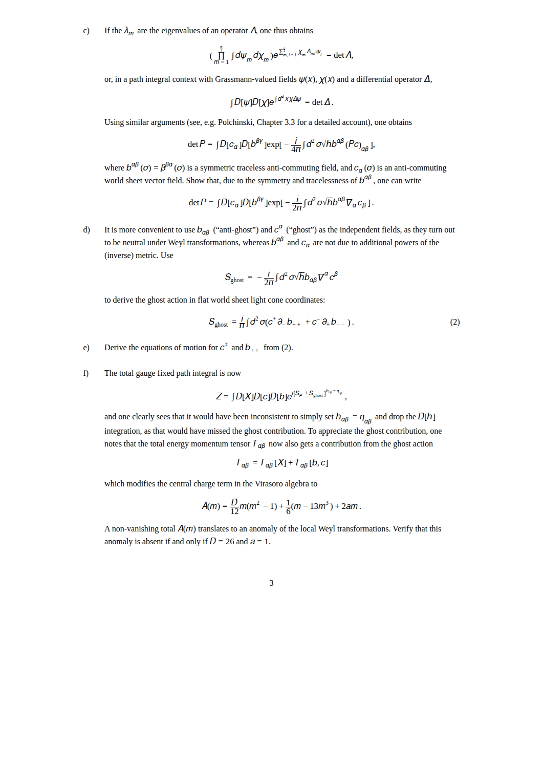c)
If the λm are the eigenvalues of an operator Λ, one thus obtains
( ∏ m=1 n2 ∫ dψm dχm ) e ∑ m,l=1 n2 χm Λml ψl = detΛ ,
or, in a path integral context with Grassmann-valued fields ψ(x), χ(x) and a differential operator Δ,
∫ D[ψ] D[χ] e ∫ddxχΔψ = detΔ .
Using similar arguments (see, e.g. Polchinski, Chapter 3.3 for a detailed account), one obtains
detP = ∫ D[cα] D[bβγ] exp [ − i4π ∫ d2σ h bαβ (Pc)αβ ] ,
where bαβ(σ)=ββα(σ) is a symmetric traceless anti-commuting field, and cα(σ) is an anti-commuting world sheet vector field. Show that, due to the symmetry and tracelessness of bαβ, one can write
detP = ∫ D[cα] D[bβγ] exp [ − i2π ∫ d2σ h bαβ ∇α cβ ] .
d)
It is more convenient to use bαβ (“anti-ghost”) and cα (“ghost”) as the independent fields, as they turn out to be neutral under Weyl transformations, whereas bαβ and cα are not due to additional powers of the (inverse) metric. Use
Sghost = − i2π ∫ d2σ h bαβ ∇α cβ
to derive the ghost action in flat world sheet light cone coordinates:
Sghost = iπ ∫ d2σ ( c+ ∂− b++ + c− ∂+ b−− ) . (2)
e)
Derive the equations of motion for c± and b±± from (2).
f)
The total gauge fixed path integral is now
Z = ∫ D[X] D[c] D[b] e i [SP+Sghost] hαβ=ηαβ ,
and one clearly sees that it would have been inconsistent to simply set hαβ=ηαβ and drop the D[h] integration, as that would have missed the ghost contribution. To appreciate the ghost contribution, one notes that the total energy momentum tensor Tαβ now also gets a contribution from the ghost action
Tαβ = Tαβ [X] + Tαβ [b,c]
which modifies the central charge term in the Virasoro algebra to
A(m) = D12 m (m2−1) + 16 (m−13m3) + 2am .
A non-vanishing total A(m) translates to an anomaly of the local Weyl transformations. Verify that this anomaly is absent if and only if D=26 and a=1.
3